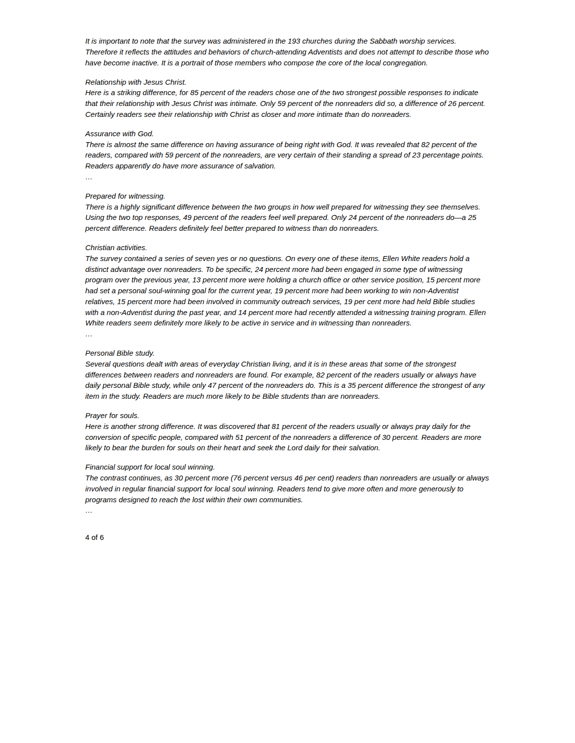It is important to note that the survey was administered in the 193 churches during the Sabbath worship services. Therefore it reflects the attitudes and behaviors of church-attending Adventists and does not attempt to describe those who have become inactive. It is a portrait of those members who compose the core of the local congregation.
Relationship with Jesus Christ.
Here is a striking difference, for 85 percent of the readers chose one of the two strongest possible responses to indicate that their relationship with Jesus Christ was intimate. Only 59 percent of the nonreaders did so, a difference of 26 percent. Certainly readers see their relationship with Christ as closer and more intimate than do nonreaders.
Assurance with God.
There is almost the same difference on having assurance of being right with God. It was revealed that 82 percent of the readers, compared with 59 percent of the nonreaders, are very certain of their standing a spread of 23 percentage points. Readers apparently do have more assurance of salvation.
…
Prepared for witnessing.
There is a highly significant difference between the two groups in how well prepared for witnessing they see themselves. Using the two top responses, 49 percent of the readers feel well prepared. Only 24 percent of the nonreaders do—a 25 percent difference. Readers definitely feel better prepared to witness than do nonreaders.
Christian activities.
The survey contained a series of seven yes or no questions. On every one of these items, Ellen White readers hold a distinct advantage over nonreaders. To be specific, 24 percent more had been engaged in some type of witnessing program over the previous year, 13 percent more were holding a church office or other service position, 15 percent more had set a personal soul-winning goal for the current year, 19 percent more had been working to win non-Adventist relatives, 15 percent more had been involved in community outreach services, 19 per cent more had held Bible studies with a non-Adventist during the past year, and 14 percent more had recently attended a witnessing training program. Ellen White readers seem definitely more likely to be active in service and in witnessing than nonreaders.
…
Personal Bible study.
Several questions dealt with areas of everyday Christian living, and it is in these areas that some of the strongest differences between readers and nonreaders are found. For example, 82 percent of the readers usually or always have daily personal Bible study, while only 47 percent of the nonreaders do. This is a 35 percent difference the strongest of any item in the study. Readers are much more likely to be Bible students than are nonreaders.
Prayer for souls.
Here is another strong difference. It was discovered that 81 percent of the readers usually or always pray daily for the conversion of specific people, compared with 51 percent of the nonreaders a difference of 30 percent. Readers are more likely to bear the burden for souls on their heart and seek the Lord daily for their salvation.
Financial support for local soul winning.
The contrast continues, as 30 percent more (76 percent versus 46 per cent) readers than nonreaders are usually or always involved in regular financial support for local soul winning. Readers tend to give more often and more generously to programs designed to reach the lost within their own communities.
…
4 of 6